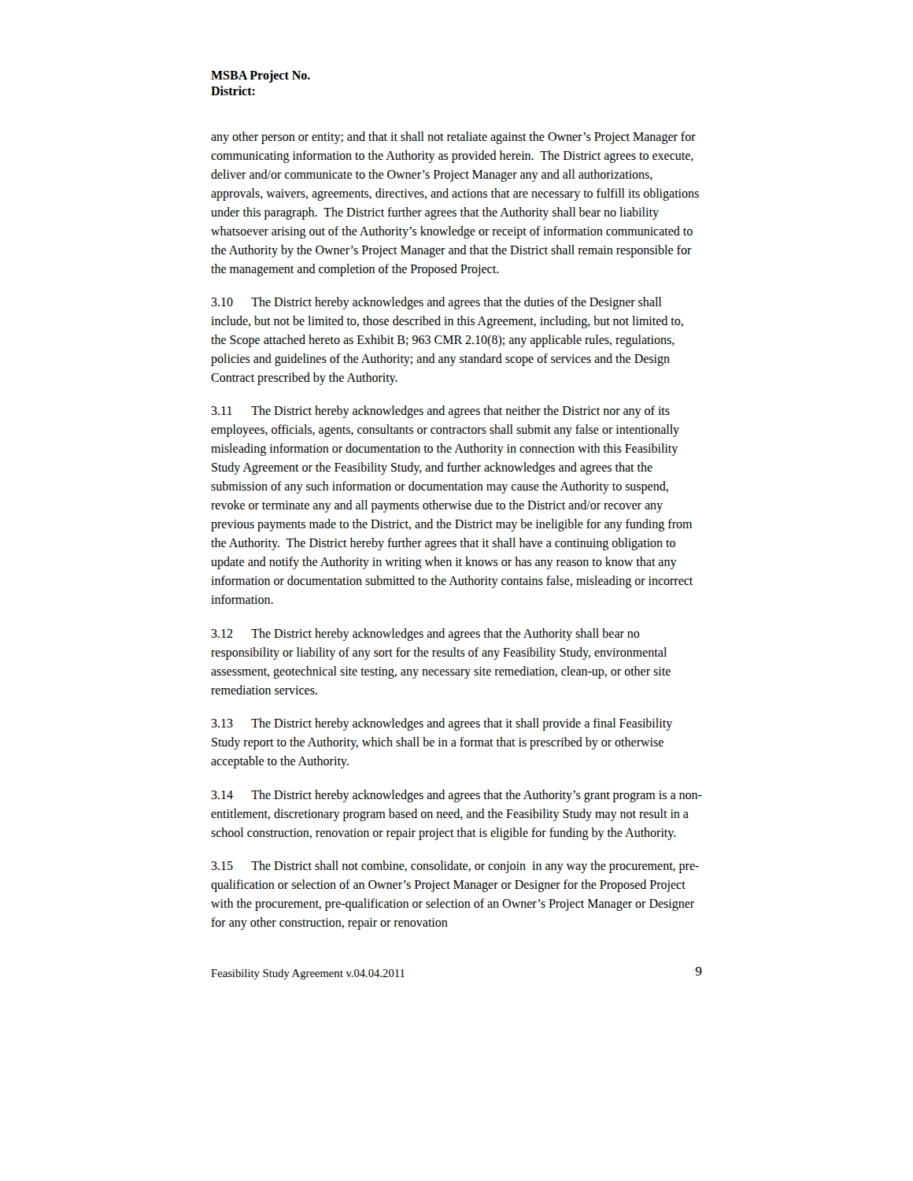MSBA Project No. District:
any other person or entity; and that it shall not retaliate against the Owner’s Project Manager for communicating information to the Authority as provided herein. The District agrees to execute, deliver and/or communicate to the Owner’s Project Manager any and all authorizations, approvals, waivers, agreements, directives, and actions that are necessary to fulfill its obligations under this paragraph. The District further agrees that the Authority shall bear no liability whatsoever arising out of the Authority’s knowledge or receipt of information communicated to the Authority by the Owner’s Project Manager and that the District shall remain responsible for the management and completion of the Proposed Project.
3.10 The District hereby acknowledges and agrees that the duties of the Designer shall include, but not be limited to, those described in this Agreement, including, but not limited to, the Scope attached hereto as Exhibit B; 963 CMR 2.10(8); any applicable rules, regulations, policies and guidelines of the Authority; and any standard scope of services and the Design Contract prescribed by the Authority.
3.11 The District hereby acknowledges and agrees that neither the District nor any of its employees, officials, agents, consultants or contractors shall submit any false or intentionally misleading information or documentation to the Authority in connection with this Feasibility Study Agreement or the Feasibility Study, and further acknowledges and agrees that the submission of any such information or documentation may cause the Authority to suspend, revoke or terminate any and all payments otherwise due to the District and/or recover any previous payments made to the District, and the District may be ineligible for any funding from the Authority. The District hereby further agrees that it shall have a continuing obligation to update and notify the Authority in writing when it knows or has any reason to know that any information or documentation submitted to the Authority contains false, misleading or incorrect information.
3.12 The District hereby acknowledges and agrees that the Authority shall bear no responsibility or liability of any sort for the results of any Feasibility Study, environmental assessment, geotechnical site testing, any necessary site remediation, clean-up, or other site remediation services.
3.13 The District hereby acknowledges and agrees that it shall provide a final Feasibility Study report to the Authority, which shall be in a format that is prescribed by or otherwise acceptable to the Authority.
3.14 The District hereby acknowledges and agrees that the Authority’s grant program is a non-entitlement, discretionary program based on need, and the Feasibility Study may not result in a school construction, renovation or repair project that is eligible for funding by the Authority.
3.15 The District shall not combine, consolidate, or conjoin in any way the procurement, pre-qualification or selection of an Owner’s Project Manager or Designer for the Proposed Project with the procurement, pre-qualification or selection of an Owner’s Project Manager or Designer for any other construction, repair or renovation
Feasibility Study Agreement v.04.04.2011
9